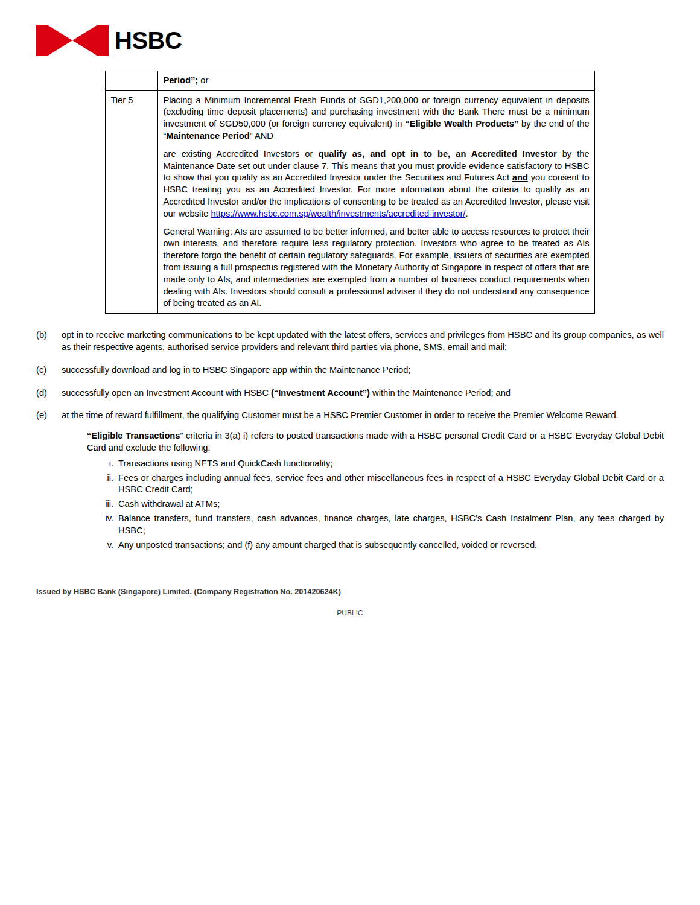HSBC
| | Period”; or |
| Tier 5 | Placing a Minimum Incremental Fresh Funds of SGD1,200,000 or foreign currency equivalent in deposits (excluding time deposit placements) and purchasing investment with the Bank There must be a minimum investment of SGD50,000 (or foreign currency equivalent) in “Eligible Wealth Products” by the end of the “ Maintenance Period ” AND are existing Accredited Investors or qualify as, and opt in to be, an Accredited Investor by the Maintenance Date set out under clause 7. This means that you must provide evidence satisfactory to HSBC to show that you qualify as an Accredited Investor under the Securities and Futures Act and you consent to HSBC treating you as an Accredited Investor. For more information about the criteria to qualify as an Accredited Investor and/or the implications of consenting to be treated as an Accredited Investor, please visit our website https://www.hsbc.com.sg/wealth/investments/accredited-investor/ . General Warning: AIs are assumed to be better informed, and better able to access resources to protect their own interests, and therefore require less regulatory protection. Investors who agree to be treated as AIs therefore forgo the benefit of certain regulatory safeguards. For example, issuers of securities are exempted from issuing a full prospectus registered with the Monetary Authority of Singapore in respect of offers that are made only to AIs, and intermediaries are exempted from a number of business conduct requirements when dealing with AIs. Investors should consult a professional adviser if they do not understand any consequence of being treated as an AI. |
(b) opt in to receive marketing communications to be kept updated with the latest offers, services and privileges from HSBC and its group companies, as well as their respective agents, authorised service providers and relevant third parties via phone, SMS, email and mail;
(c) successfully download and log in to HSBC Singapore app within the Maintenance Period;
(d) successfully open an Investment Account with HSBC (“Investment Account”) within the Maintenance Period; and
(e) at the time of reward fulfillment, the qualifying Customer must be a HSBC Premier Customer in order to receive the Premier Welcome Reward.
“Eligible Transactions” criteria in 3(a) i) refers to posted transactions made with a HSBC personal Credit Card or a HSBC Everyday Global Debit Card and exclude the following:
i. Transactions using NETS and QuickCash functionality;
ii. Fees or charges including annual fees, service fees and other miscellaneous fees in respect of a HSBC Everyday Global Debit Card or a HSBC Credit Card;
iii. Cash withdrawal at ATMs;
iv. Balance transfers, fund transfers, cash advances, finance charges, late charges, HSBC’s Cash Instalment Plan, any fees charged by HSBC;
v. Any unposted transactions; and (f) any amount charged that is subsequently cancelled, voided or reversed.
Issued by HSBC Bank (Singapore) Limited. (Company Registration No. 201420624K)
PUBLIC